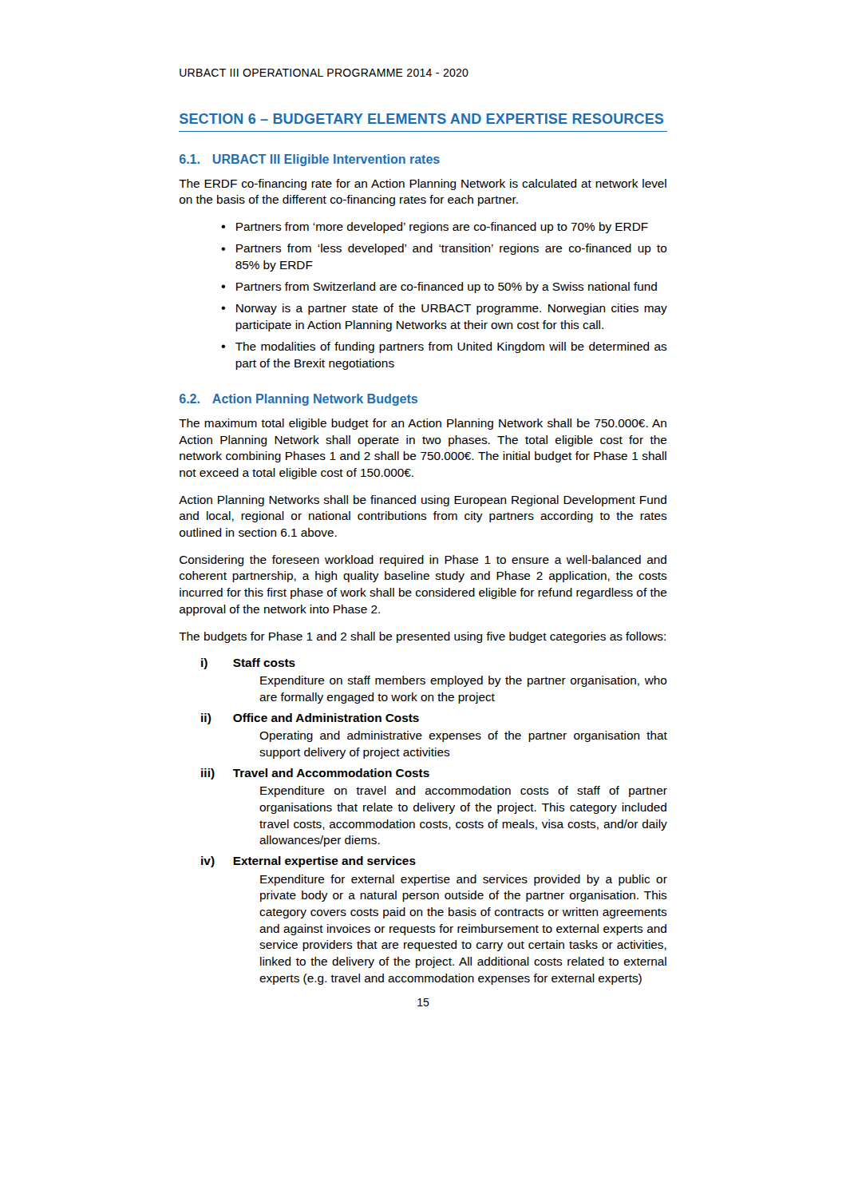URBACT III OPERATIONAL PROGRAMME 2014 - 2020
SECTION 6 – BUDGETARY ELEMENTS AND EXPERTISE RESOURCES
6.1. URBACT III Eligible Intervention rates
The ERDF co-financing rate for an Action Planning Network is calculated at network level on the basis of the different co-financing rates for each partner.
Partners from ‘more developed’ regions are co-financed up to 70% by ERDF
Partners from ‘less developed’ and ‘transition’ regions are co-financed up to 85% by ERDF
Partners from Switzerland are co-financed up to 50% by a Swiss national fund
Norway is a partner state of the URBACT programme. Norwegian cities may participate in Action Planning Networks at their own cost for this call.
The modalities of funding partners from United Kingdom will be determined as part of the Brexit negotiations
6.2. Action Planning Network Budgets
The maximum total eligible budget for an Action Planning Network shall be 750.000€. An Action Planning Network shall operate in two phases. The total eligible cost for the network combining Phases 1 and 2 shall be 750.000€. The initial budget for Phase 1 shall not exceed a total eligible cost of 150.000€.
Action Planning Networks shall be financed using European Regional Development Fund and local, regional or national contributions from city partners according to the rates outlined in section 6.1 above.
Considering the foreseen workload required in Phase 1 to ensure a well-balanced and coherent partnership, a high quality baseline study and Phase 2 application, the costs incurred for this first phase of work shall be considered eligible for refund regardless of the approval of the network into Phase 2.
The budgets for Phase 1 and 2 shall be presented using five budget categories as follows:
i) Staff costs
Expenditure on staff members employed by the partner organisation, who are formally engaged to work on the project
ii) Office and Administration Costs
Operating and administrative expenses of the partner organisation that support delivery of project activities
iii) Travel and Accommodation Costs
Expenditure on travel and accommodation costs of staff of partner organisations that relate to delivery of the project. This category included travel costs, accommodation costs, costs of meals, visa costs, and/or daily allowances/per diems.
iv) External expertise and services
Expenditure for external expertise and services provided by a public or private body or a natural person outside of the partner organisation. This category covers costs paid on the basis of contracts or written agreements and against invoices or requests for reimbursement to external experts and service providers that are requested to carry out certain tasks or activities, linked to the delivery of the project. All additional costs related to external experts (e.g. travel and accommodation expenses for external experts)
15